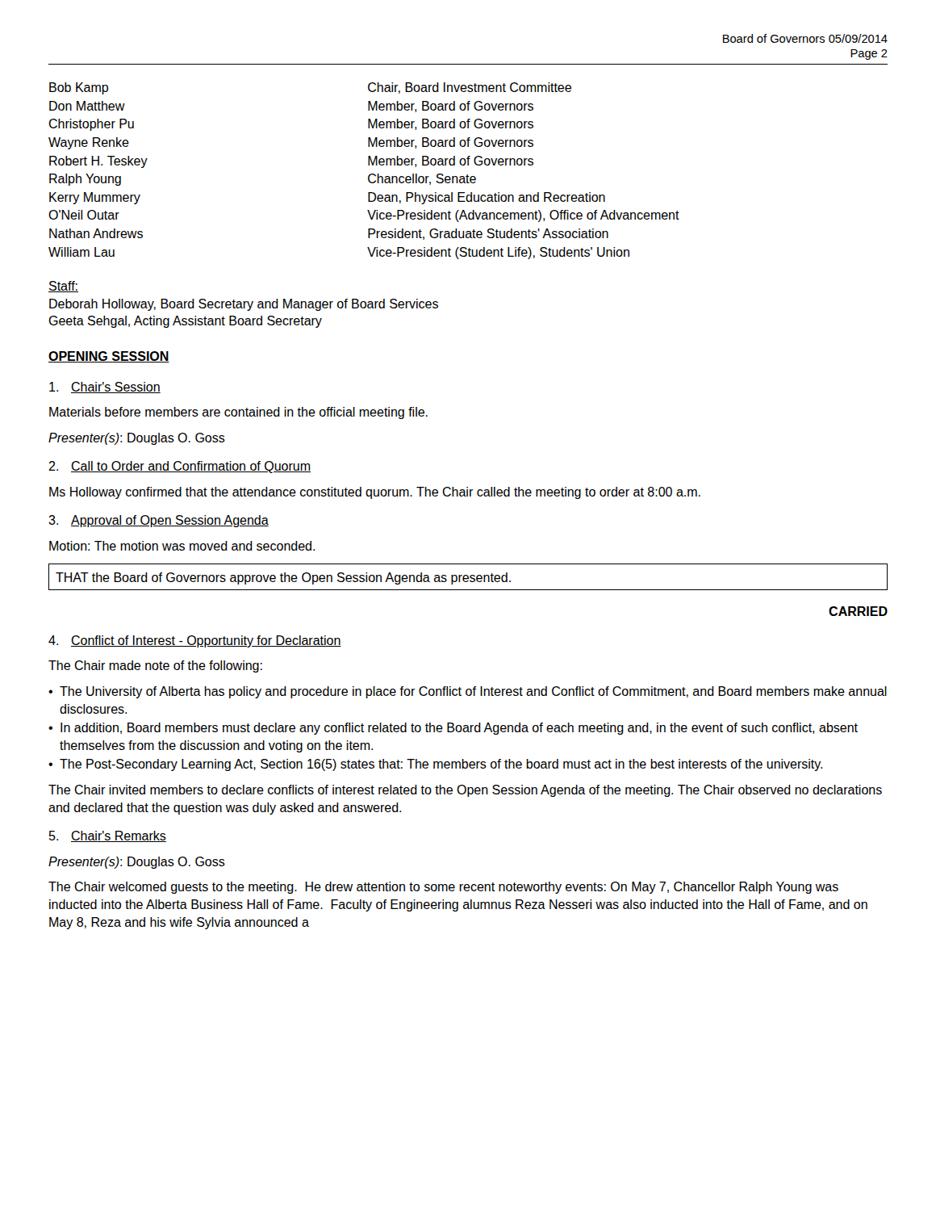Board of Governors 05/09/2014
Page 2
| Bob Kamp | Chair, Board Investment Committee |
| Don Matthew | Member, Board of Governors |
| Christopher Pu | Member, Board of Governors |
| Wayne Renke | Member, Board of Governors |
| Robert H. Teskey | Member, Board of Governors |
| Ralph Young | Chancellor, Senate |
| Kerry Mummery | Dean, Physical Education and Recreation |
| O'Neil Outar | Vice-President (Advancement), Office of Advancement |
| Nathan Andrews | President, Graduate Students' Association |
| William Lau | Vice-President (Student Life), Students' Union |
Staff:
Deborah Holloway, Board Secretary and Manager of Board Services
Geeta Sehgal, Acting Assistant Board Secretary
OPENING SESSION
1. Chair's Session
Materials before members are contained in the official meeting file.
Presenter(s): Douglas O. Goss
2. Call to Order and Confirmation of Quorum
Ms Holloway confirmed that the attendance constituted quorum. The Chair called the meeting to order at 8:00 a.m.
3. Approval of Open Session Agenda
Motion: The motion was moved and seconded.
THAT the Board of Governors approve the Open Session Agenda as presented.
CARRIED
4. Conflict of Interest - Opportunity for Declaration
The Chair made note of the following:
The University of Alberta has policy and procedure in place for Conflict of Interest and Conflict of Commitment, and Board members make annual disclosures.
In addition, Board members must declare any conflict related to the Board Agenda of each meeting and, in the event of such conflict, absent themselves from the discussion and voting on the item.
The Post-Secondary Learning Act, Section 16(5) states that: The members of the board must act in the best interests of the university.
The Chair invited members to declare conflicts of interest related to the Open Session Agenda of the meeting. The Chair observed no declarations and declared that the question was duly asked and answered.
5. Chair's Remarks
Presenter(s): Douglas O. Goss
The Chair welcomed guests to the meeting. He drew attention to some recent noteworthy events: On May 7, Chancellor Ralph Young was inducted into the Alberta Business Hall of Fame. Faculty of Engineering alumnus Reza Nesseri was also inducted into the Hall of Fame, and on May 8, Reza and his wife Sylvia announced a